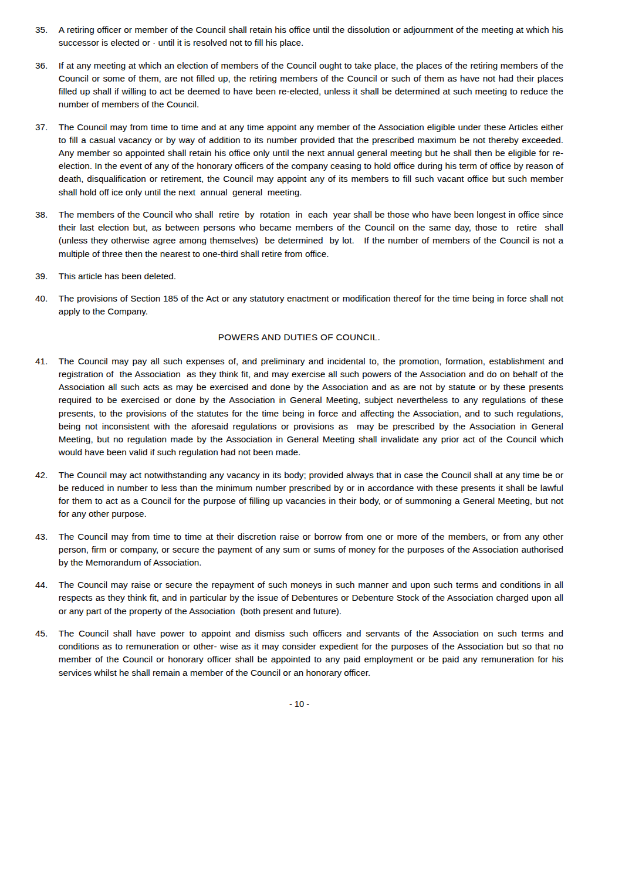A retiring officer or member of the Council shall retain his office until the dissolution or adjournment of the meeting at which his successor is elected or · until it is resolved not to fill his place.
If at any meeting at which an election of members of the Council ought to take place, the places of the retiring members of the Council or some of them, are not filled up, the retiring members of the Council or such of them as have not had their places filled up shall if willing to act be deemed to have been re-elected, unless it shall be determined at such meeting to reduce the number of members of the Council.
The Council may from time to time and at any time appoint any member of the Association eligible under these Articles either to fill a casual vacancy or by way of addition to its number provided that the prescribed maximum be not thereby exceeded. Any member so appointed shall retain his office only until the next annual general meeting but he shall then be eligible for re-election. In the event of any of the honorary officers of the company ceasing to hold office during his term of office by reason of death, disqualification or retirement, the Council may appoint any of its members to fill such vacant office but such member shall hold off ice only until the next annual general meeting.
The members of the Council who shall retire by rotation in each year shall be those who have been longest in office since their last election but, as between persons who became members of the Council on the same day, those to retire shall (unless they otherwise agree among themselves) be determined by lot. If the number of members of the Council is not a multiple of three then the nearest to one-third shall retire from office.
This article has been deleted.
The provisions of Section 185 of the Act or any statutory enactment or modification thereof for the time being in force shall not apply to the Company.
POWERS AND DUTIES OF COUNCIL.
The Council may pay all such expenses of, and preliminary and incidental to, the promotion, formation, establishment and registration of the Association as they think fit, and may exercise all such powers of the Association and do on behalf of the Association all such acts as may be exercised and done by the Association and as are not by statute or by these presents required to be exercised or done by the Association in General Meeting, subject nevertheless to any regulations of these presents, to the provisions of the statutes for the time being in force and affecting the Association, and to such regulations, being not inconsistent with the aforesaid regulations or provisions as may be prescribed by the Association in General Meeting, but no regulation made by the Association in General Meeting shall invalidate any prior act of the Council which would have been valid if such regulation had not been made.
The Council may act notwithstanding any vacancy in its body; provided always that in case the Council shall at any time be or be reduced in number to less than the minimum number prescribed by or in accordance with these presents it shall be lawful for them to act as a Council for the purpose of filling up vacancies in their body, or of summoning a General Meeting, but not for any other purpose.
The Council may from time to time at their discretion raise or borrow from one or more of the members, or from any other person, firm or company, or secure the payment of any sum or sums of money for the purposes of the Association authorised by the Memorandum of Association.
The Council may raise or secure the repayment of such moneys in such manner and upon such terms and conditions in all respects as they think fit, and in particular by the issue of Debentures or Debenture Stock of the Association charged upon all or any part of the property of the Association (both present and future).
The Council shall have power to appoint and dismiss such officers and servants of the Association on such terms and conditions as to remuneration or other- wise as it may consider expedient for the purposes of the Association but so that no member of the Council or honorary officer shall be appointed to any paid employment or be paid any remuneration for his services whilst he shall remain a member of the Council or an honorary officer.
- 10 -